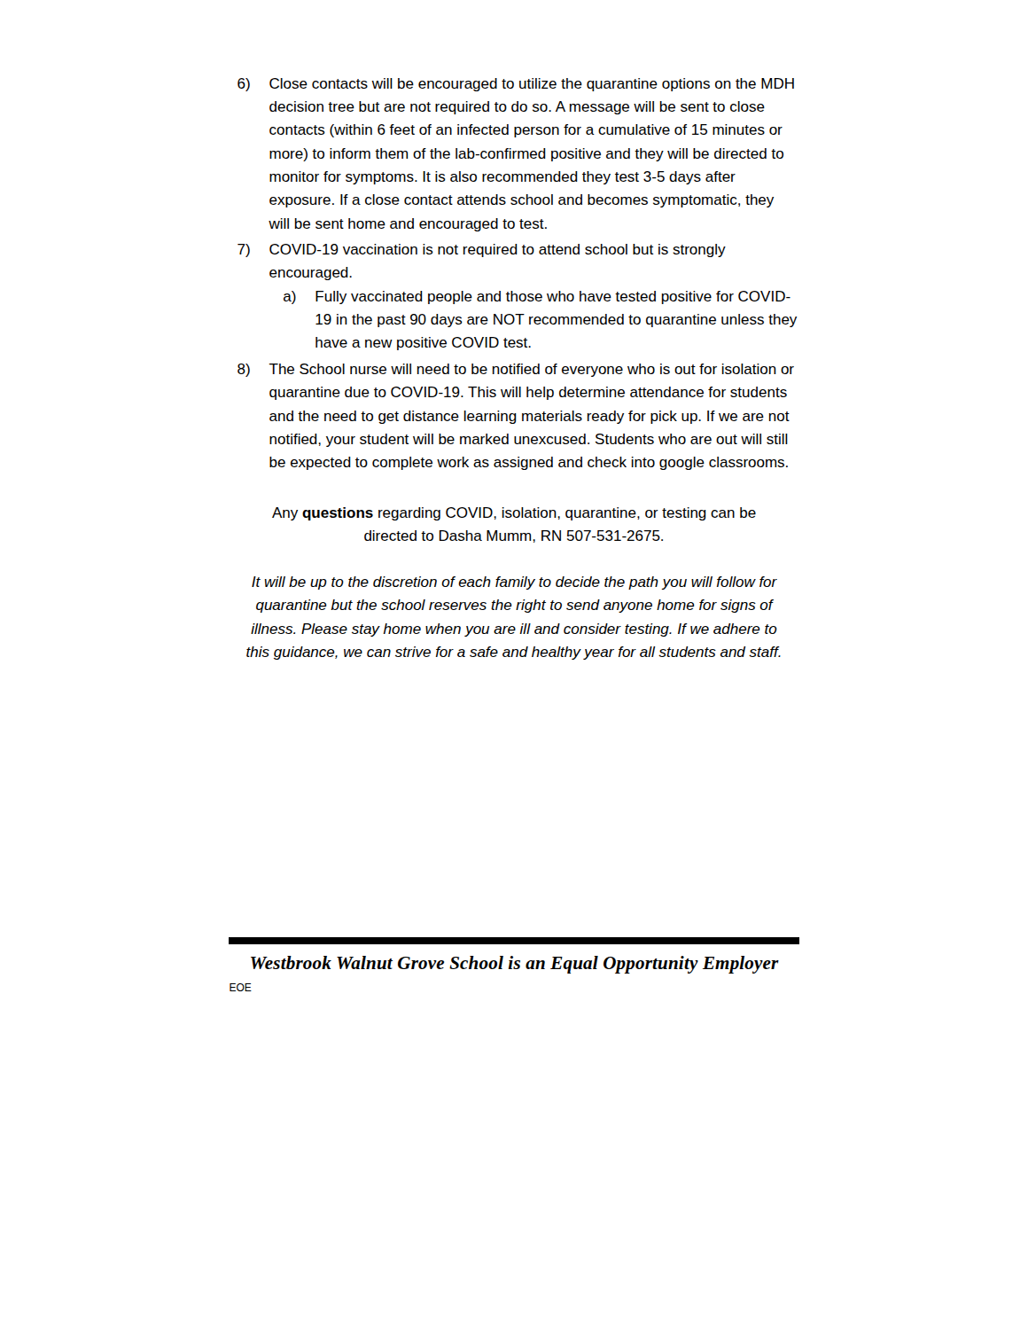Close contacts will be encouraged to utilize the quarantine options on the MDH decision tree but are not required to do so. A message will be sent to close contacts (within 6 feet of an infected person for a cumulative of 15 minutes or more) to inform them of the lab-confirmed positive and they will be directed to monitor for symptoms. It is also recommended they test 3-5 days after exposure. If a close contact attends school and becomes symptomatic, they will be sent home and encouraged to test.
COVID-19 vaccination is not required to attend school but is strongly encouraged.
Fully vaccinated people and those who have tested positive for COVID-19 in the past 90 days are NOT recommended to quarantine unless they have a new positive COVID test.
The School nurse will need to be notified of everyone who is out for isolation or quarantine due to COVID-19. This will help determine attendance for students and the need to get distance learning materials ready for pick up. If we are not notified, your student will be marked unexcused. Students who are out will still be expected to complete work as assigned and check into google classrooms.
Any questions regarding COVID, isolation, quarantine, or testing can be directed to Dasha Mumm, RN 507-531-2675.
It will be up to the discretion of each family to decide the path you will follow for quarantine but the school reserves the right to send anyone home for signs of illness. Please stay home when you are ill and consider testing. If we adhere to this guidance, we can strive for a safe and healthy year for all students and staff.
Westbrook Walnut Grove School is an Equal Opportunity Employer
EOE